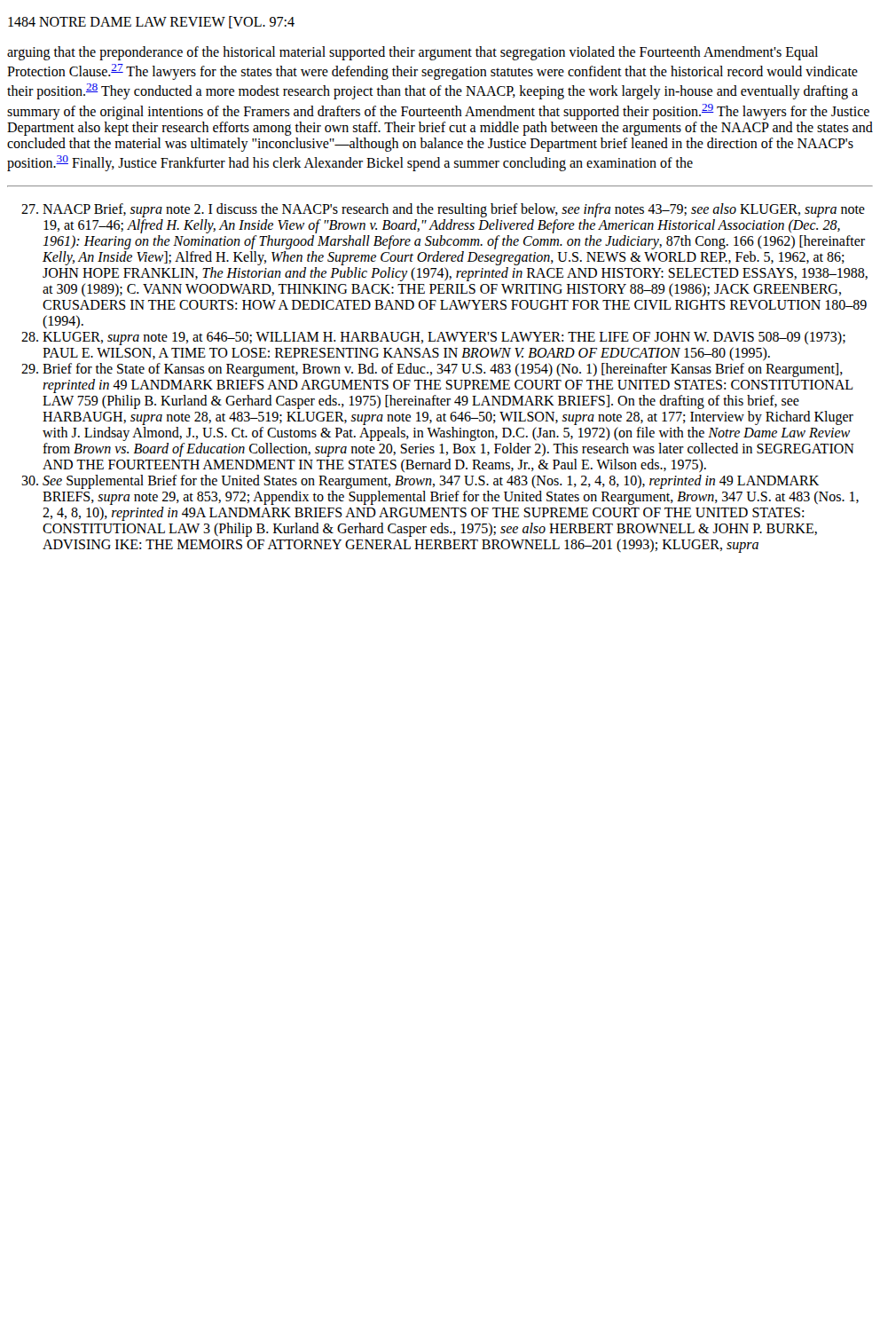1484 NOTRE DAME LAW REVIEW [VOL. 97:4
arguing that the preponderance of the historical material supported their argument that segregation violated the Fourteenth Amendment's Equal Protection Clause.27 The lawyers for the states that were defending their segregation statutes were confident that the historical record would vindicate their position.28 They conducted a more modest research project than that of the NAACP, keeping the work largely in-house and eventually drafting a summary of the original intentions of the Framers and drafters of the Fourteenth Amendment that supported their position.29 The lawyers for the Justice Department also kept their research efforts among their own staff. Their brief cut a middle path between the arguments of the NAACP and the states and concluded that the material was ultimately "inconclusive"—although on balance the Justice Department brief leaned in the direction of the NAACP's position.30 Finally, Justice Frankfurter had his clerk Alexander Bickel spend a summer concluding an examination of the
NAACP Brief, supra note 2. I discuss the NAACP's research and the resulting brief below, see infra notes 43–79; see also KLUGER, supra note 19, at 617–46; Alfred H. Kelly, An Inside View of "Brown v. Board," Address Delivered Before the American Historical Association (Dec. 28, 1961): Hearing on the Nomination of Thurgood Marshall Before a Subcomm. of the Comm. on the Judiciary, 87th Cong. 166 (1962) [hereinafter Kelly, An Inside View]; Alfred H. Kelly, When the Supreme Court Ordered Desegregation, U.S. NEWS & WORLD REP., Feb. 5, 1962, at 86; JOHN HOPE FRANKLIN, The Historian and the Public Policy (1974), reprinted in RACE AND HISTORY: SELECTED ESSAYS, 1938–1988, at 309 (1989); C. VANN WOODWARD, THINKING BACK: THE PERILS OF WRITING HISTORY 88–89 (1986); JACK GREENBERG, CRUSADERS IN THE COURTS: HOW A DEDICATED BAND OF LAWYERS FOUGHT FOR THE CIVIL RIGHTS REVOLUTION 180–89 (1994).
KLUGER, supra note 19, at 646–50; WILLIAM H. HARBAUGH, LAWYER'S LAWYER: THE LIFE OF JOHN W. DAVIS 508–09 (1973); PAUL E. WILSON, A TIME TO LOSE: REPRESENTING KANSAS IN BROWN V. BOARD OF EDUCATION 156–80 (1995).
Brief for the State of Kansas on Reargument, Brown v. Bd. of Educ., 347 U.S. 483 (1954) (No. 1) [hereinafter Kansas Brief on Reargument], reprinted in 49 LANDMARK BRIEFS AND ARGUMENTS OF THE SUPREME COURT OF THE UNITED STATES: CONSTITUTIONAL LAW 759 (Philip B. Kurland & Gerhard Casper eds., 1975) [hereinafter 49 LANDMARK BRIEFS]. On the drafting of this brief, see HARBAUGH, supra note 28, at 483–519; KLUGER, supra note 19, at 646–50; WILSON, supra note 28, at 177; Interview by Richard Kluger with J. Lindsay Almond, J., U.S. Ct. of Customs & Pat. Appeals, in Washington, D.C. (Jan. 5, 1972) (on file with the Notre Dame Law Review from Brown vs. Board of Education Collection, supra note 20, Series 1, Box 1, Folder 2). This research was later collected in SEGREGATION AND THE FOURTEENTH AMENDMENT IN THE STATES (Bernard D. Reams, Jr., & Paul E. Wilson eds., 1975).
See Supplemental Brief for the United States on Reargument, Brown, 347 U.S. at 483 (Nos. 1, 2, 4, 8, 10), reprinted in 49 LANDMARK BRIEFS, supra note 29, at 853, 972; Appendix to the Supplemental Brief for the United States on Reargument, Brown, 347 U.S. at 483 (Nos. 1, 2, 4, 8, 10), reprinted in 49A LANDMARK BRIEFS AND ARGUMENTS OF THE SUPREME COURT OF THE UNITED STATES: CONSTITUTIONAL LAW 3 (Philip B. Kurland & Gerhard Casper eds., 1975); see also HERBERT BROWNELL & JOHN P. BURKE, ADVISING IKE: THE MEMOIRS OF ATTORNEY GENERAL HERBERT BROWNELL 186–201 (1993); KLUGER, supra